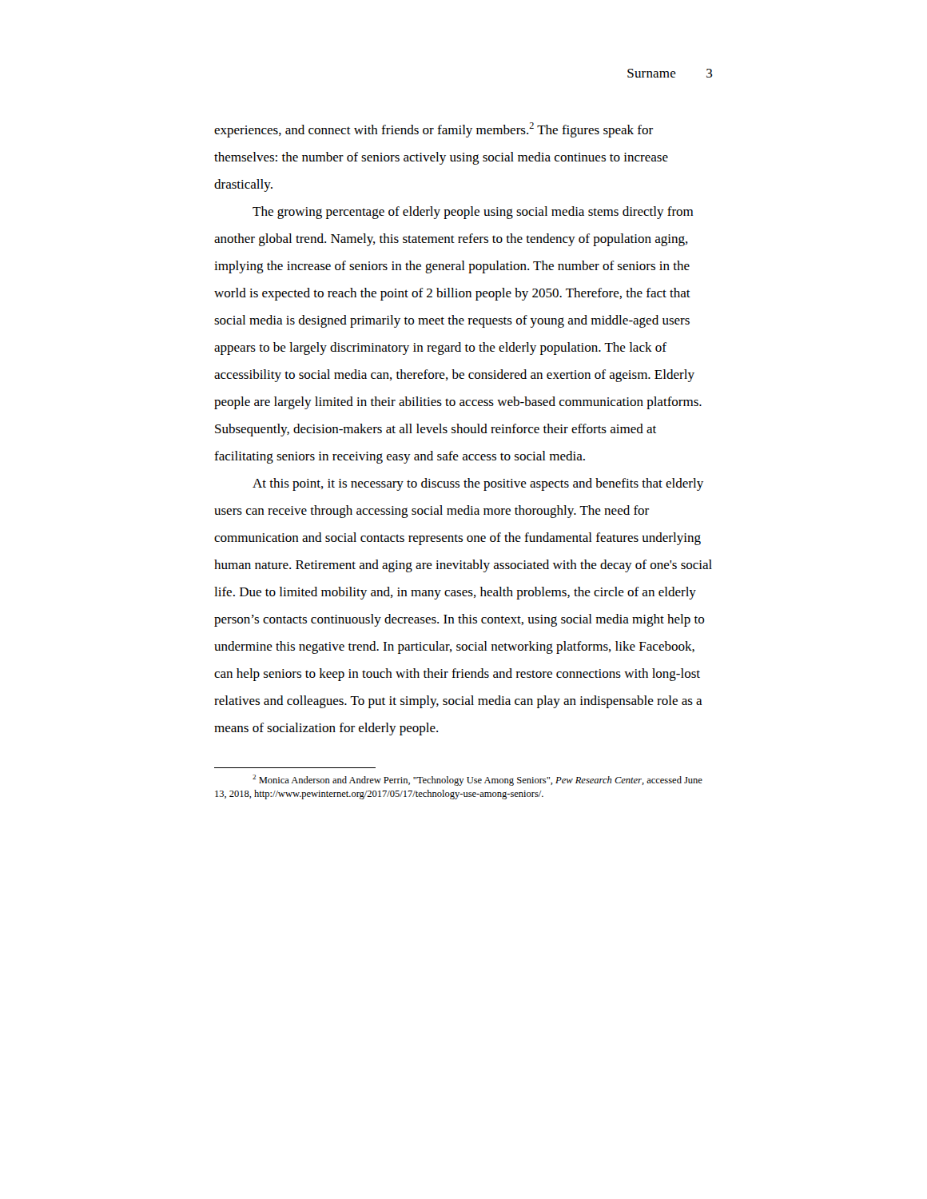Surname3
experiences, and connect with friends or family members.2 The figures speak for themselves: the number of seniors actively using social media continues to increase drastically.
The growing percentage of elderly people using social media stems directly from another global trend. Namely, this statement refers to the tendency of population aging, implying the increase of seniors in the general population. The number of seniors in the world is expected to reach the point of 2 billion people by 2050. Therefore, the fact that social media is designed primarily to meet the requests of young and middle-aged users appears to be largely discriminatory in regard to the elderly population. The lack of accessibility to social media can, therefore, be considered an exertion of ageism. Elderly people are largely limited in their abilities to access web-based communication platforms. Subsequently, decision-makers at all levels should reinforce their efforts aimed at facilitating seniors in receiving easy and safe access to social media.
At this point, it is necessary to discuss the positive aspects and benefits that elderly users can receive through accessing social media more thoroughly. The need for communication and social contacts represents one of the fundamental features underlying human nature. Retirement and aging are inevitably associated with the decay of one's social life. Due to limited mobility and, in many cases, health problems, the circle of an elderly person’s contacts continuously decreases. In this context, using social media might help to undermine this negative trend. In particular, social networking platforms, like Facebook, can help seniors to keep in touch with their friends and restore connections with long-lost relatives and colleagues. To put it simply, social media can play an indispensable role as a means of socialization for elderly people.
2 Monica Anderson and Andrew Perrin, "Technology Use Among Seniors", Pew Research Center, accessed June 13, 2018, http://www.pewinternet.org/2017/05/17/technology-use-among-seniors/.